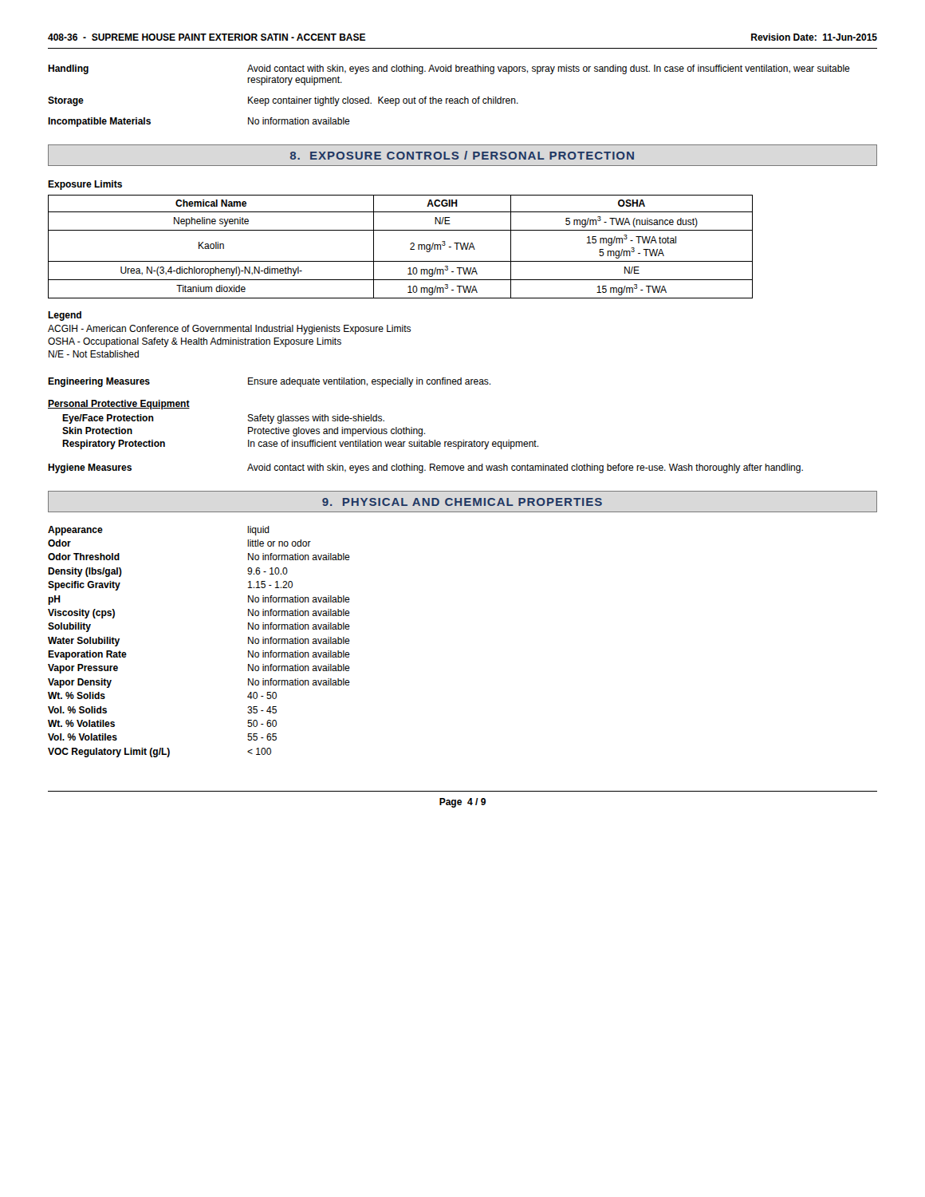408-36 - SUPREME HOUSE PAINT EXTERIOR SATIN - ACCENT BASE
Revision Date: 11-Jun-2015
Handling
Avoid contact with skin, eyes and clothing. Avoid breathing vapors, spray mists or sanding dust. In case of insufficient ventilation, wear suitable respiratory equipment.
Storage
Keep container tightly closed. Keep out of the reach of children.
Incompatible Materials
No information available
8. EXPOSURE CONTROLS / PERSONAL PROTECTION
Exposure Limits
| Chemical Name | ACGIH | OSHA |
| --- | --- | --- |
| Nepheline syenite | N/E | 5 mg/m 3 - TWA (nuisance dust) |
| Kaolin | 2 mg/m 3 - TWA | 15 mg/m 3 - TWA total 5 mg/m 3 - TWA |
| Urea, N-(3,4-dichlorophenyl)-N,N-dimethyl- | 10 mg/m 3 - TWA | N/E |
| Titanium dioxide | 10 mg/m 3 - TWA | 15 mg/m 3 - TWA |
Legend
ACGIH - American Conference of Governmental Industrial Hygienists Exposure Limits
OSHA - Occupational Safety & Health Administration Exposure Limits
N/E - Not Established
Engineering Measures
Ensure adequate ventilation, especially in confined areas.
Personal Protective Equipment
Eye/Face Protection
Safety glasses with side-shields.
Skin Protection
Protective gloves and impervious clothing.
Respiratory Protection
In case of insufficient ventilation wear suitable respiratory equipment.
Hygiene Measures
Avoid contact with skin, eyes and clothing. Remove and wash contaminated clothing before re-use. Wash thoroughly after handling.
9. PHYSICAL AND CHEMICAL PROPERTIES
Appearance
liquid
Odor
little or no odor
Odor Threshold
No information available
Density (lbs/gal)
9.6 - 10.0
Specific Gravity
1.15 - 1.20
pH
No information available
Viscosity (cps)
No information available
Solubility
No information available
Water Solubility
No information available
Evaporation Rate
No information available
Vapor Pressure
No information available
Vapor Density
No information available
Wt. % Solids
40 - 50
Vol. % Solids
35 - 45
Wt. % Volatiles
50 - 60
Vol. % Volatiles
55 - 65
VOC Regulatory Limit (g/L)
< 100
Page 4 / 9